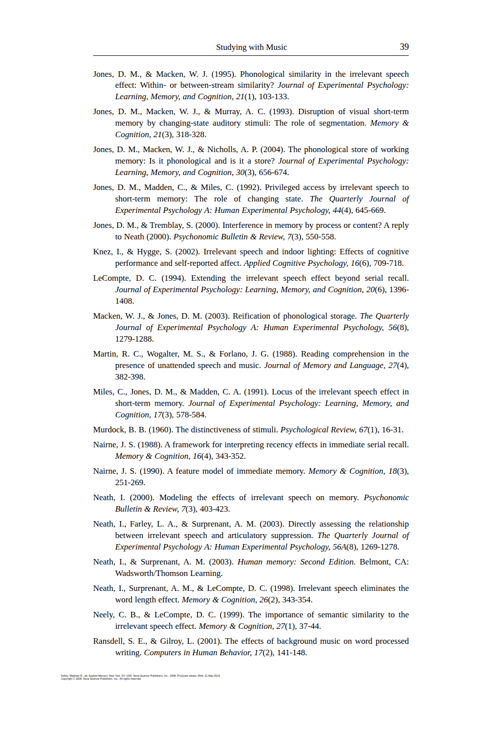Studying with Music 39
Jones, D. M., & Macken, W. J. (1995). Phonological similarity in the irrelevant speech effect: Within- or between-stream similarity? Journal of Experimental Psychology: Learning, Memory, and Cognition, 21(1), 103-133.
Jones, D. M., Macken, W. J., & Murray, A. C. (1993). Disruption of visual short-term memory by changing-state auditory stimuli: The role of segmentation. Memory & Cognition, 21(3), 318-328.
Jones, D. M., Macken, W. J., & Nicholls, A. P. (2004). The phonological store of working memory: Is it phonological and is it a store? Journal of Experimental Psychology: Learning, Memory, and Cognition, 30(3), 656-674.
Jones, D. M., Madden, C., & Miles, C. (1992). Privileged access by irrelevant speech to short-term memory: The role of changing state. The Quarterly Journal of Experimental Psychology A: Human Experimental Psychology, 44(4), 645-669.
Jones, D. M., & Tremblay, S. (2000). Interference in memory by process or content? A reply to Neath (2000). Psychonomic Bulletin & Review, 7(3), 550-558.
Knez, I., & Hygge, S. (2002). Irrelevant speech and indoor lighting: Effects of cognitive performance and self-reported affect. Applied Cognitive Psychology, 16(6), 709-718.
LeCompte, D. C. (1994). Extending the irrelevant speech effect beyond serial recall. Journal of Experimental Psychology: Learning, Memory, and Cognition, 20(6), 1396-1408.
Macken, W. J., & Jones, D. M. (2003). Reification of phonological storage. The Quarterly Journal of Experimental Psychology A: Human Experimental Psychology, 56(8), 1279-1288.
Martin, R. C., Wogalter, M. S., & Forlano, J. G. (1988). Reading comprehension in the presence of unattended speech and music. Journal of Memory and Language, 27(4), 382-398.
Miles, C., Jones, D. M., & Madden, C. A. (1991). Locus of the irrelevant speech effect in short-term memory. Journal of Experimental Psychology: Learning, Memory, and Cognition, 17(3), 578-584.
Murdock, B. B. (1960). The distinctiveness of stimuli. Psychological Review, 67(1), 16-31.
Nairne, J. S. (1988). A framework for interpreting recency effects in immediate serial recall. Memory & Cognition, 16(4), 343-352.
Nairne, J. S. (1990). A feature model of immediate memory. Memory & Cognition, 18(3), 251-269.
Neath, I. (2000). Modeling the effects of irrelevant speech on memory. Psychonomic Bulletin & Review, 7(3), 403-423.
Neath, I., Farley, L. A., & Surprenant, A. M. (2003). Directly assessing the relationship between irrelevant speech and articulatory suppression. The Quarterly Journal of Experimental Psychology A: Human Experimental Psychology, 56A(8), 1269-1278.
Neath, I., & Surprenant, A. M. (2003). Human memory: Second Edition. Belmont, CA: Wadsworth/Thomson Learning.
Neath, I., Surprenant, A. M., & LeCompte, D. C. (1998). Irrelevant speech eliminates the word length effect. Memory & Cognition, 26(2), 343-354.
Neely, C. B., & LeCompte, D. C. (1999). The importance of semantic similarity to the irrelevant speech effect. Memory & Cognition, 27(1), 37-44.
Ransdell, S. E., & Gilroy, L. (2001). The effects of background music on word processed writing. Computers in Human Behavior, 17(2), 141-148.
Kelley, Matthew R., ed. Applied Memory. New York, NY, USA: Nova Science Publishers, Inc., 2008. ProQuest ebrary. Web. 21 May 2015.
Copyright © 2008. Nova Science Publishers, Inc.. All rights reserved.